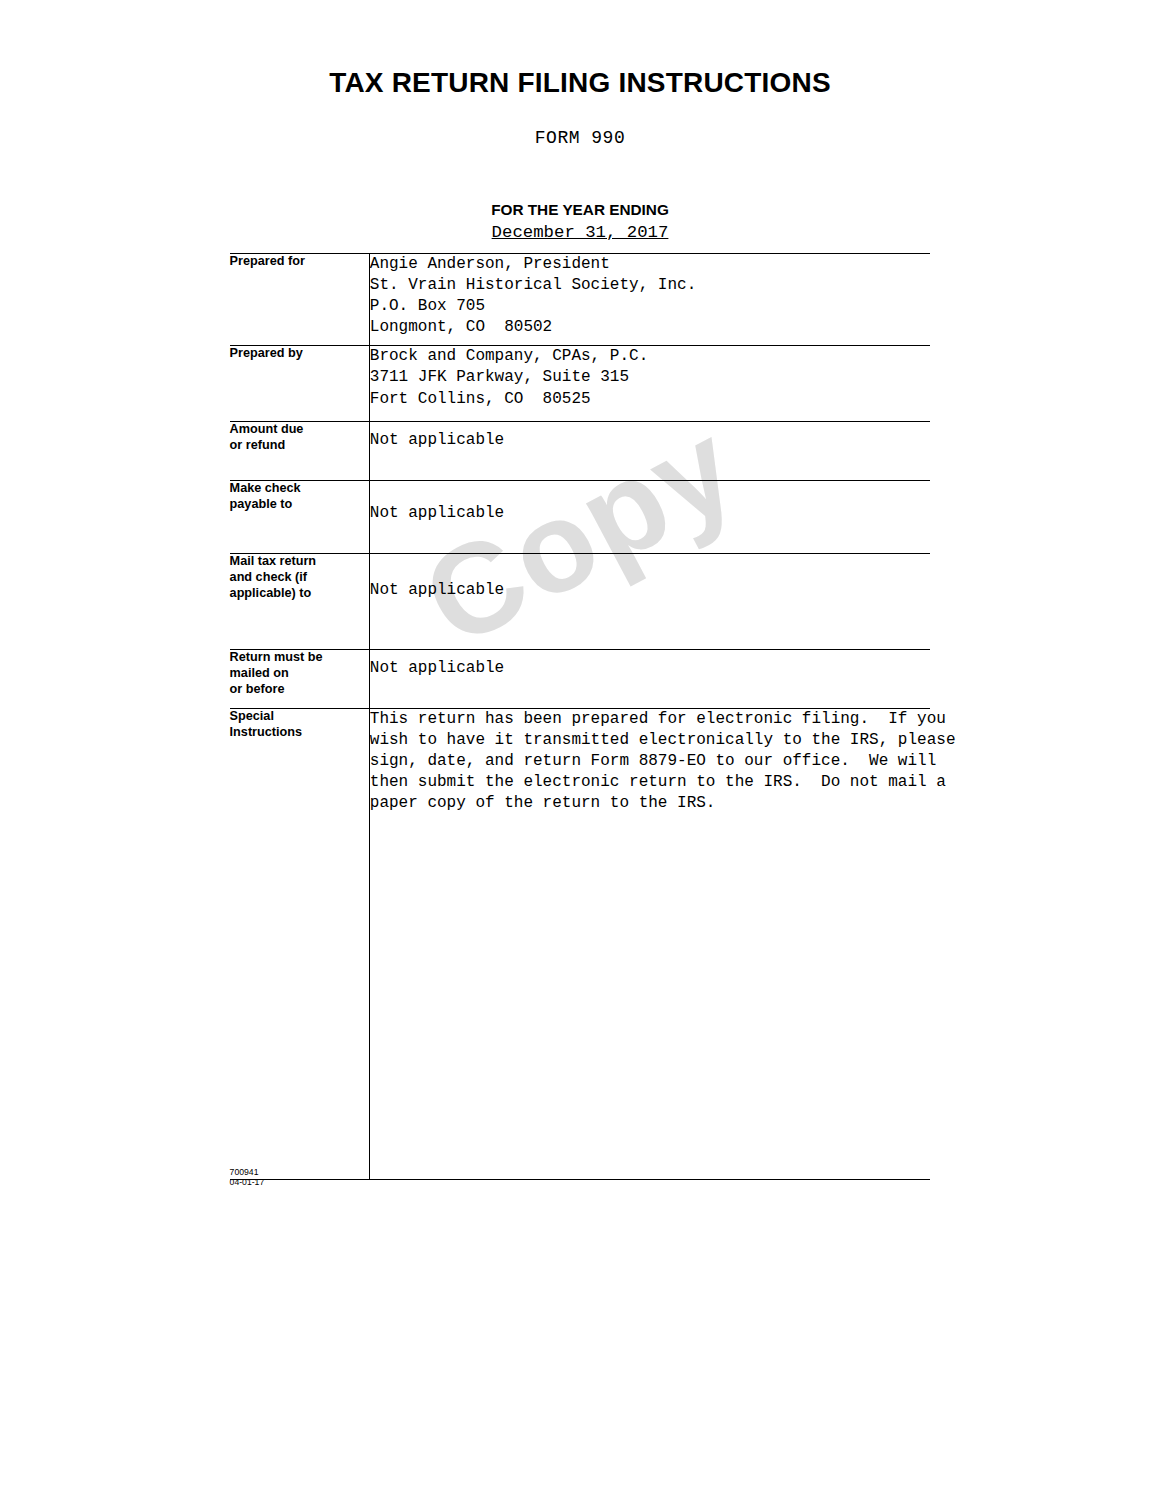Copy
TAX RETURN FILING INSTRUCTIONS
FORM 990
FOR THE YEAR ENDING
December 31, 2017
| Prepared for | Angie Anderson, President St. Vrain Historical Society, Inc. P.O. Box 705 Longmont, CO 80502 |
| Prepared by | Brock and Company, CPAs, P.C. 3711 JFK Parkway, Suite 315 Fort Collins, CO 80525 |
| Amount due or refund | Not applicable |
| Make check payable to | Not applicable |
| Mail tax return and check (if applicable) to | Not applicable |
| Return must be mailed on or before | Not applicable |
| Special Instructions | This return has been prepared for electronic filing. If you wish to have it transmitted electronically to the IRS, please sign, date, and return Form 8879-EO to our office. We will then submit the electronic return to the IRS. Do not mail a paper copy of the return to the IRS. |
700941
04-01-17